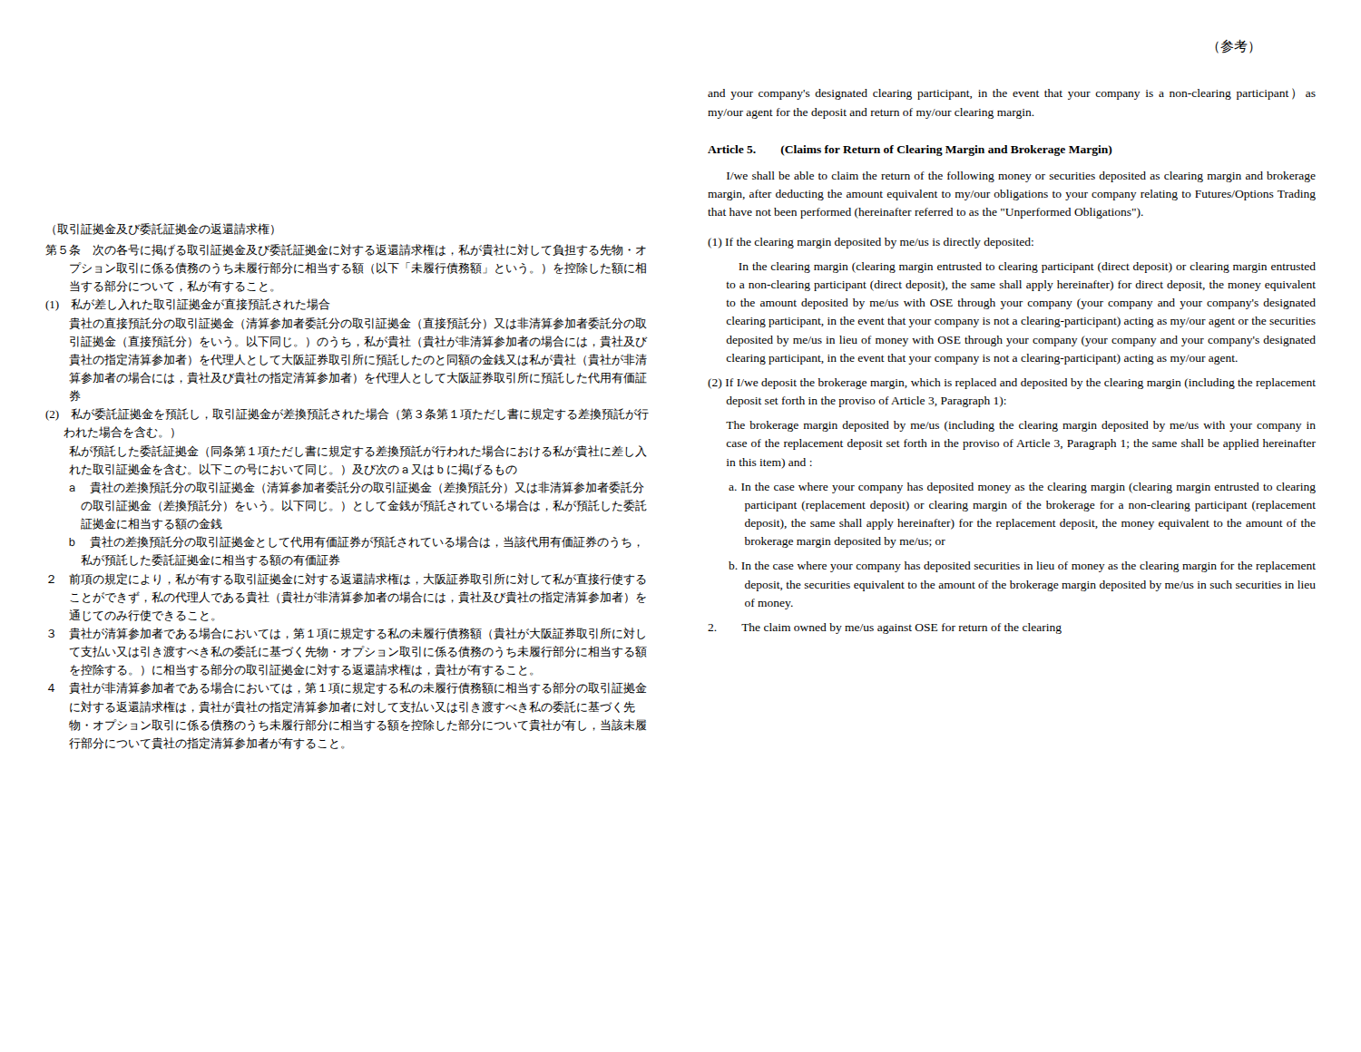（参考）
（取引証拠金及び委託証拠金の返還請求権）
第５条　次の各号に掲げる取引証拠金及び委託証拠金に対する返還請求権は，私が貴社に対して負担する先物・オプション取引に係る債務のうち未履行部分に相当する額（以下「未履行債務額」という。）を控除した額に相当する部分について，私が有すること。
(1)　私が差し入れた取引証拠金が直接預託された場合
貴社の直接預託分の取引証拠金（清算参加者委託分の取引証拠金（直接預託分）又は非清算参加者委託分の取引証拠金（直接預託分）をいう。以下同じ。）のうち，私が貴社（貴社が非清算参加者の場合には，貴社及び貴社の指定清算参加者）を代理人として大阪証券取引所に預託したのと同額の金銭又は私が貴社（貴社が非清算参加者の場合には，貴社及び貴社の指定清算参加者）を代理人として大阪証券取引所に預託した代用有価証券
(2)　私が委託証拠金を預託し，取引証拠金が差換預託された場合（第３条第１項ただし書に規定する差換預託が行われた場合を含む。）
私が預託した委託証拠金（同条第１項ただし書に規定する差換預託が行われた場合における私が貴社に差し入れた取引証拠金を含む。以下この号において同じ。）及び次のａ又はｂに掲げるもの
ａ　貴社の差換預託分の取引証拠金（清算参加者委託分の取引証拠金（差換預託分）又は非清算参加者委託分の取引証拠金（差換預託分）をいう。以下同じ。）として金銭が預託されている場合は，私が預託した委託証拠金に相当する額の金銭
ｂ　貴社の差換預託分の取引証拠金として代用有価証券が預託されている場合は，当該代用有価証券のうち，私が預託した委託証拠金に相当する額の有価証券
２　前項の規定により，私が有する取引証拠金に対する返還請求権は，大阪証券取引所に対して私が直接行使することができず，私の代理人である貴社（貴社が非清算参加者の場合には，貴社及び貴社の指定清算参加者）を通じてのみ行使できること。
３　貴社が清算参加者である場合においては，第１項に規定する私の未履行債務額（貴社が大阪証券取引所に対して支払い又は引き渡すべき私の委託に基づく先物・オプション取引に係る債務のうち未履行部分に相当する額を控除する。）に相当する部分の取引証拠金に対する返還請求権は，貴社が有すること。
４　貴社が非清算参加者である場合においては，第１項に規定する私の未履行債務額に相当する部分の取引証拠金に対する返還請求権は，貴社が貴社の指定清算参加者に対して支払い又は引き渡すべき私の委託に基づく先物・オプション取引に係る債務のうち未履行部分に相当する額を控除した部分について貴社が有し，当該未履行部分について貴社の指定清算参加者が有すること。
and your company's designated clearing participant, in the event that your company is a non-clearing participant）as my/our agent for the deposit and return of my/our clearing margin.
Article 5. (Claims for Return of Clearing Margin and Brokerage Margin)
I/we shall be able to claim the return of the following money or securities deposited as clearing margin and brokerage margin, after deducting the amount equivalent to my/our obligations to your company relating to Futures/Options Trading that have not been performed (hereinafter referred to as the "Unperformed Obligations").
(1) If the clearing margin deposited by me/us is directly deposited:
In the clearing margin (clearing margin entrusted to clearing participant (direct deposit) or clearing margin entrusted to a non-clearing participant (direct deposit), the same shall apply hereinafter) for direct deposit, the money equivalent to the amount deposited by me/us with OSE through your company (your company and your company's designated clearing participant, in the event that your company is not a clearing-participant) acting as my/our agent or the securities deposited by me/us in lieu of money with OSE through your company (your company and your company's designated clearing participant, in the event that your company is not a clearing-participant) acting as my/our agent.
(2) If I/we deposit the brokerage margin, which is replaced and deposited by the clearing margin (including the replacement deposit set forth in the proviso of Article 3, Paragraph 1):
The brokerage margin deposited by me/us (including the clearing margin deposited by me/us with your company in case of the replacement deposit set forth in the proviso of Article 3, Paragraph 1; the same shall be applied hereinafter in this item) and :
a. In the case where your company has deposited money as the clearing margin (clearing margin entrusted to clearing participant (replacement deposit) or clearing margin of the brokerage for a non-clearing participant (replacement deposit), the same shall apply hereinafter) for the replacement deposit, the money equivalent to the amount of the brokerage margin deposited by me/us; or
b. In the case where your company has deposited securities in lieu of money as the clearing margin for the replacement deposit, the securities equivalent to the amount of the brokerage margin deposited by me/us in such securities in lieu of money.
2. The claim owned by me/us against OSE for return of the clearing